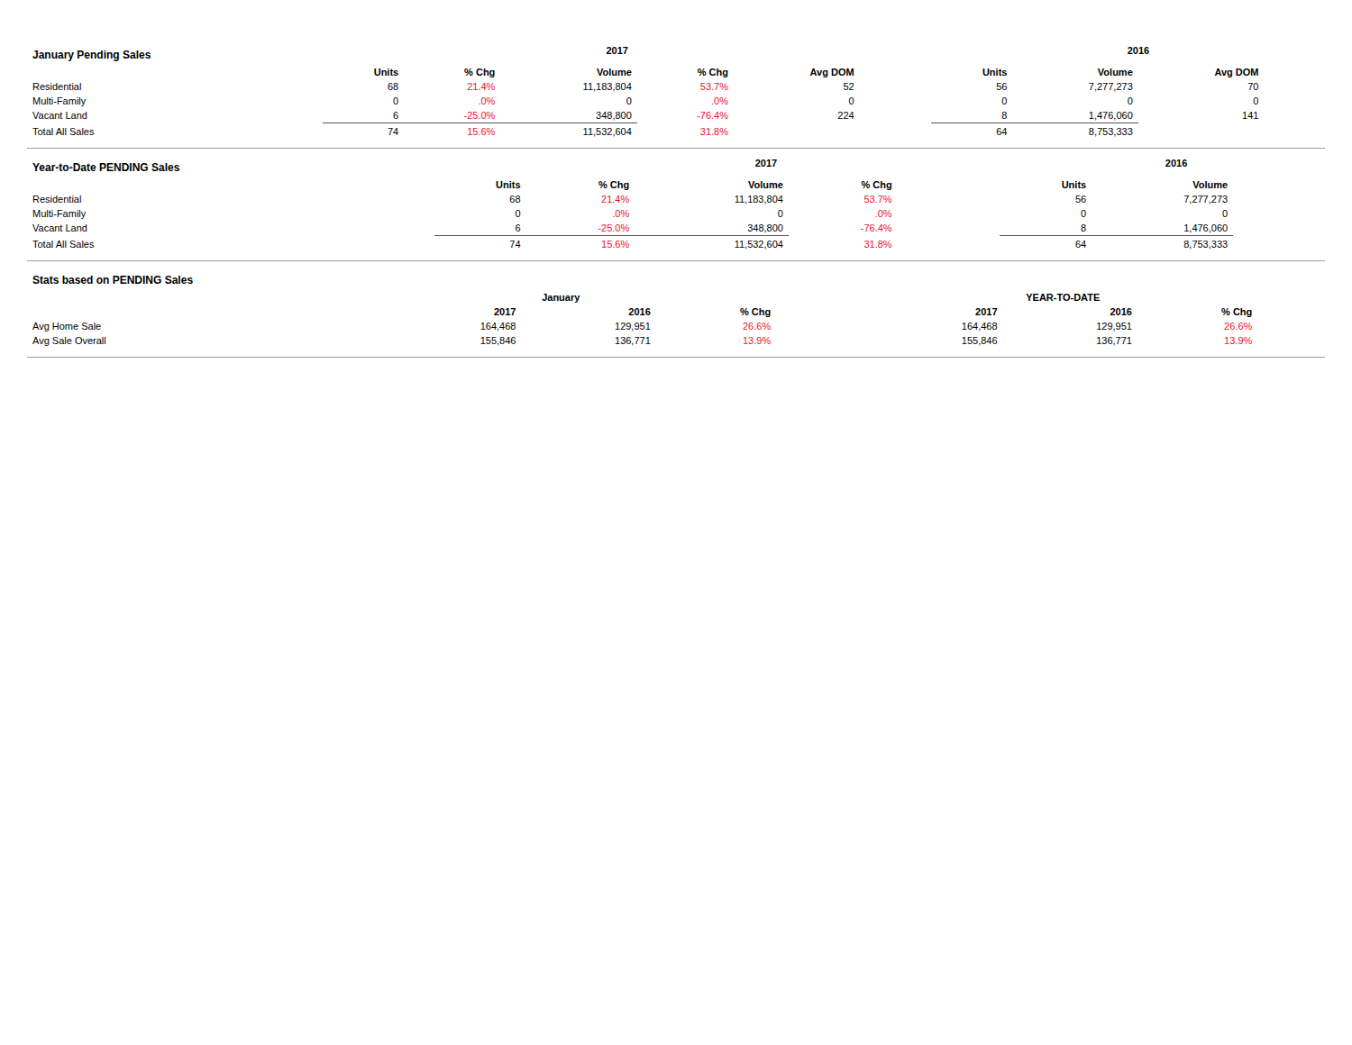| January Pending Sales | | | 2017 | | | | | 2016 | |
| | Units | % Chg | Volume | % Chg | Avg DOM | | | Units | Volume | Avg DOM | |
| Residential | 68 | 21.4% | 11,183,804 | 53.7% | 52 | | | 56 | 7,277,273 | 70 | |
| Multi-Family | 0 | .0% | 0 | .0% | 0 | | | 0 | 0 | 0 | |
| Vacant Land | 6 | -25.0% | 348,800 | -76.4% | 224 | | | 8 | 1,476,060 | 141 | |
| Total All Sales | 74 | 15.6% | 11,532,604 | 31.8% | | | | 64 | 8,753,333 | | |
| Year-to-Date PENDING Sales | | | 2017 | | | | | 2016 | |
| | Units | % Chg | Volume | % Chg | | | | Units | Volume | | |
| Residential | 68 | 21.4% | 11,183,804 | 53.7% | | | | 56 | 7,277,273 | | |
| Multi-Family | 0 | .0% | 0 | .0% | | | | 0 | 0 | | |
| Vacant Land | 6 | -25.0% | 348,800 | -76.4% | | | | 8 | 1,476,060 | | |
| Total All Sales | 74 | 15.6% | 11,532,604 | 31.8% | | | | 64 | 8,753,333 | | |
| Stats based on PENDING Sales | | | | | | | |
| | January | | YEAR-TO-DATE | |
| | 2017 | 2016 | % Chg | | 2017 | 2016 | % Chg | |
| Avg Home Sale | 164,468 | 129,951 | 26.6% | | 164,468 | 129,951 | 26.6% | |
| Avg Sale Overall | 155,846 | 136,771 | 13.9% | | 155,846 | 136,771 | 13.9% | |